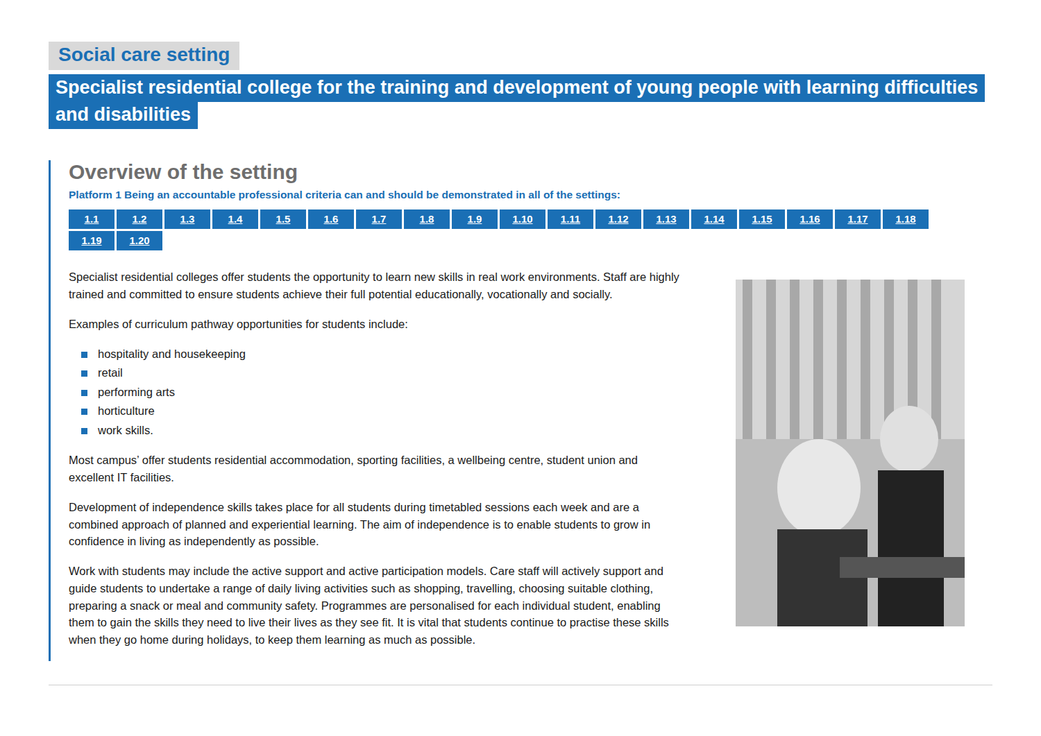Social care setting
Specialist residential college for the training and development of young people with learning difficulties and disabilities
Overview of the setting
Platform 1 Being an accountable professional criteria can and should be demonstrated in all of the settings:
1.1 1.2 1.3 1.4 1.5 1.6 1.7 1.8 1.9 1.10 1.11 1.12 1.13 1.14 1.15 1.16 1.17 1.18 1.19 1.20
Specialist residential colleges offer students the opportunity to learn new skills in real work environments. Staff are highly trained and committed to ensure students achieve their full potential educationally, vocationally and socially.
Examples of curriculum pathway opportunities for students include:
hospitality and housekeeping
retail
performing arts
horticulture
work skills.
Most campus’ offer students residential accommodation, sporting facilities, a wellbeing centre, student union and excellent IT facilities.
Development of independence skills takes place for all students during timetabled sessions each week and are a combined approach of planned and experiential learning. The aim of independence is to enable students to grow in confidence in living as independently as possible.
Work with students may include the active support and active participation models. Care staff will actively support and guide students to undertake a range of daily living activities such as shopping, travelling, choosing suitable clothing, preparing a snack or meal and community safety. Programmes are personalised for each individual student, enabling them to gain the skills they need to live their lives as they see fit. It is vital that students continue to practise these skills when they go home during holidays, to keep them learning as much as possible.